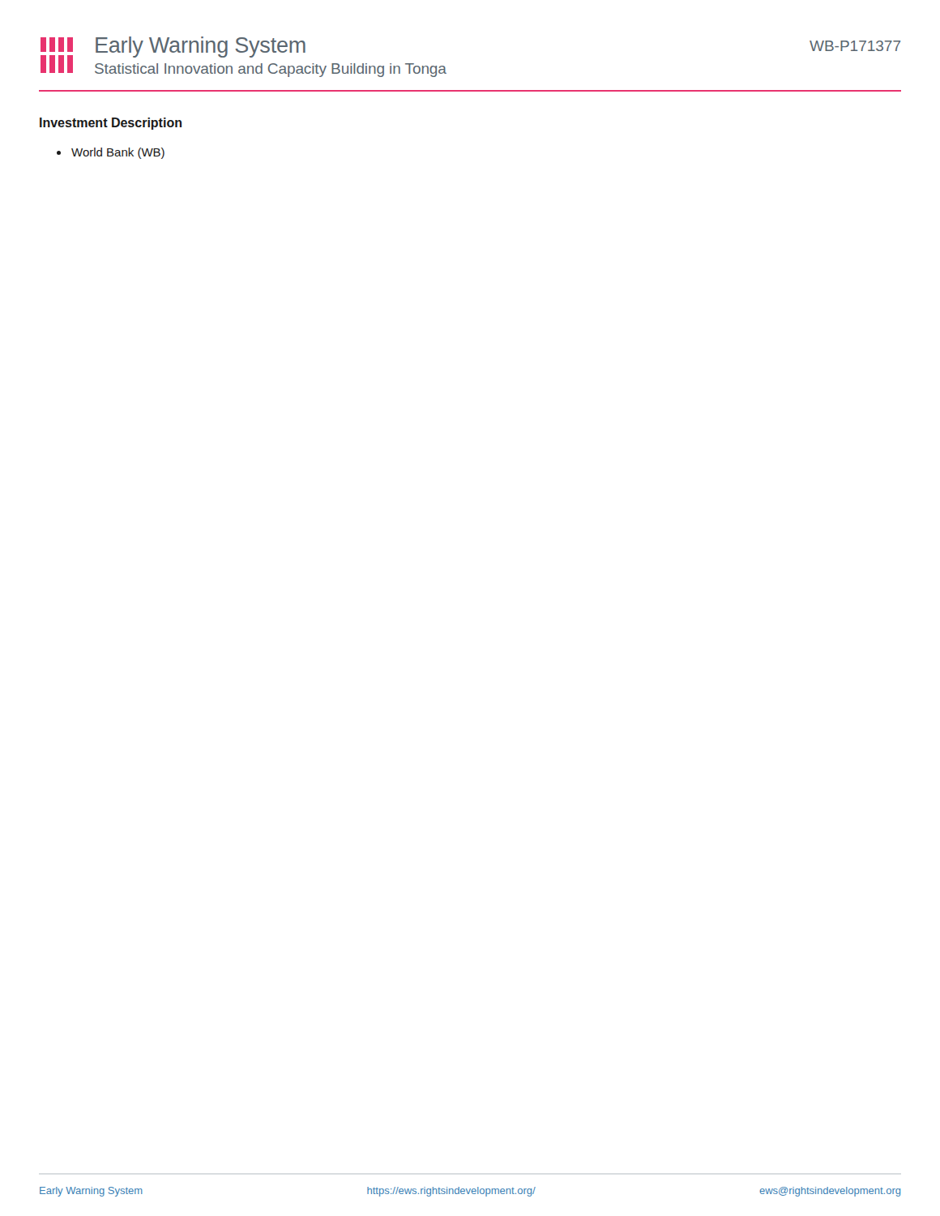Early Warning System
Statistical Innovation and Capacity Building in Tonga
WB-P171377
Investment Description
World Bank (WB)
Early Warning System
https://ews.rightsindevelopment.org/
ews@rightsindevelopment.org